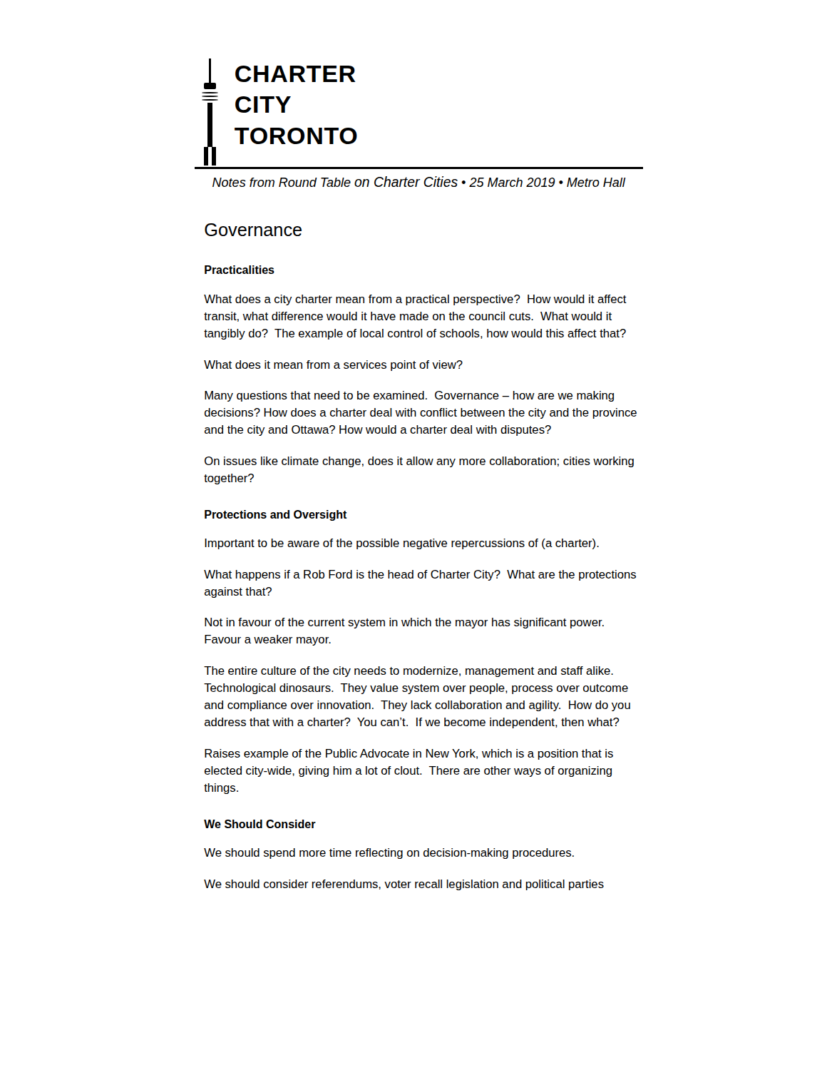Charter
City
Toronto
Notes from Round Table on Charter Cities • 25 March 2019 • Metro Hall
Governance
Practicalities
What does a city charter mean from a practical perspective? How would it affect transit, what difference would it have made on the council cuts. What would it tangibly do? The example of local control of schools, how would this affect that?
What does it mean from a services point of view?
Many questions that need to be examined. Governance – how are we making decisions? How does a charter deal with conflict between the city and the province and the city and Ottawa? How would a charter deal with disputes?
On issues like climate change, does it allow any more collaboration; cities working together?
Protections and Oversight
Important to be aware of the possible negative repercussions of (a charter).
What happens if a Rob Ford is the head of Charter City? What are the protections against that?
Not in favour of the current system in which the mayor has significant power. Favour a weaker mayor.
The entire culture of the city needs to modernize, management and staff alike. Technological dinosaurs. They value system over people, process over outcome and compliance over innovation. They lack collaboration and agility. How do you address that with a charter? You can’t. If we become independent, then what?
Raises example of the Public Advocate in New York, which is a position that is elected city-wide, giving him a lot of clout. There are other ways of organizing things.
We Should Consider
We should spend more time reflecting on decision-making procedures.
We should consider referendums, voter recall legislation and political parties